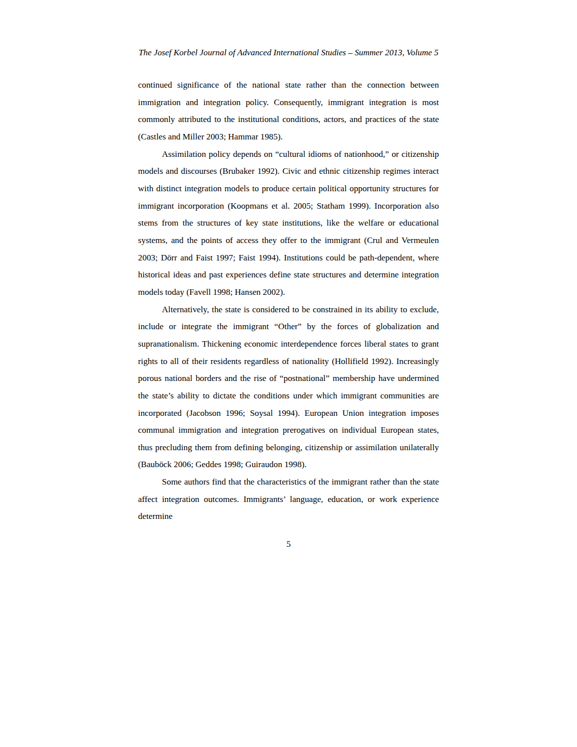The Josef Korbel Journal of Advanced International Studies – Summer 2013, Volume 5
continued significance of the national state rather than the connection between immigration and integration policy. Consequently, immigrant integration is most commonly attributed to the institutional conditions, actors, and practices of the state (Castles and Miller 2003; Hammar 1985).
Assimilation policy depends on “cultural idioms of nationhood,” or citizenship models and discourses (Brubaker 1992). Civic and ethnic citizenship regimes interact with distinct integration models to produce certain political opportunity structures for immigrant incorporation (Koopmans et al. 2005; Statham 1999). Incorporation also stems from the structures of key state institutions, like the welfare or educational systems, and the points of access they offer to the immigrant (Crul and Vermeulen 2003; Dörr and Faist 1997; Faist 1994). Institutions could be path-dependent, where historical ideas and past experiences define state structures and determine integration models today (Favell 1998; Hansen 2002).
Alternatively, the state is considered to be constrained in its ability to exclude, include or integrate the immigrant “Other” by the forces of globalization and supranationalism. Thickening economic interdependence forces liberal states to grant rights to all of their residents regardless of nationality (Hollifield 1992). Increasingly porous national borders and the rise of “postnational” membership have undermined the state’s ability to dictate the conditions under which immigrant communities are incorporated (Jacobson 1996; Soysal 1994). European Union integration imposes communal immigration and integration prerogatives on individual European states, thus precluding them from defining belonging, citizenship or assimilation unilaterally (Bauböck 2006; Geddes 1998; Guiraudon 1998).
Some authors find that the characteristics of the immigrant rather than the state affect integration outcomes. Immigrants’ language, education, or work experience determine
5